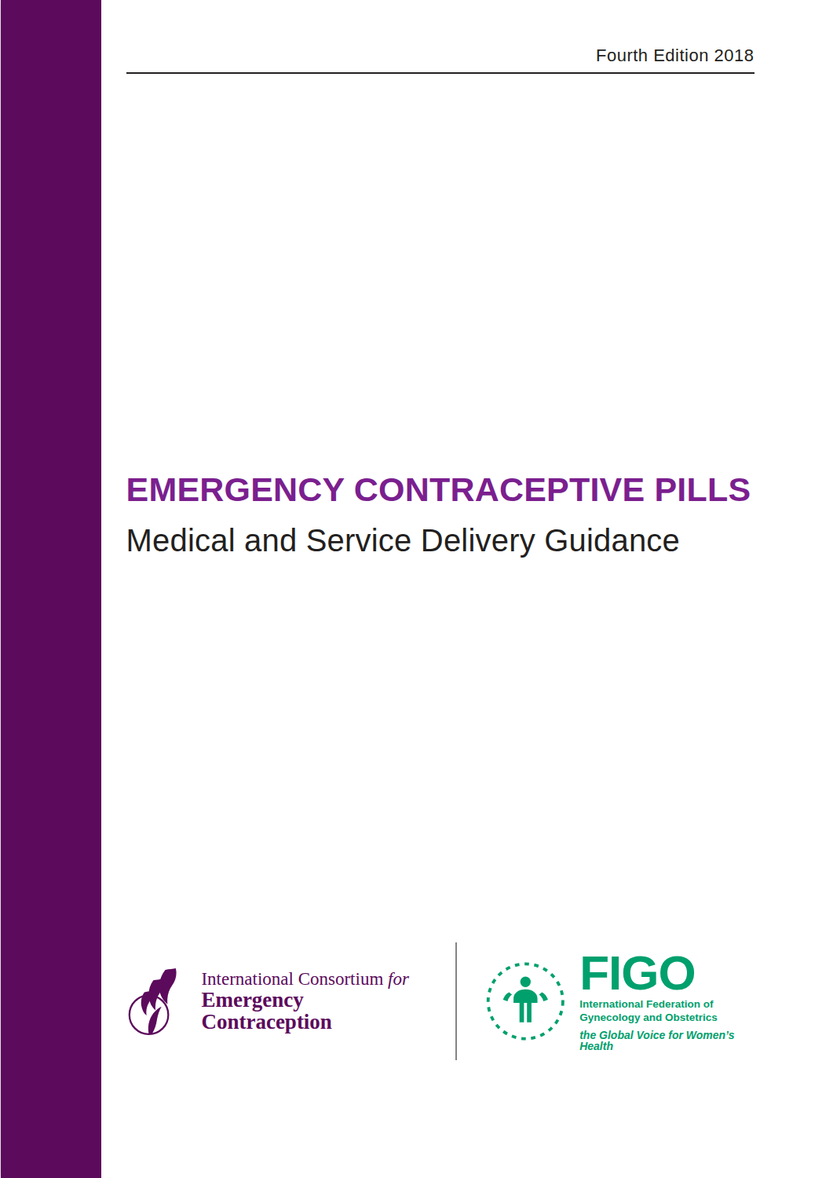Fourth Edition 2018
EMERGENCY CONTRACEPTIVE PILLS
Medical and Service Delivery Guidance
International Consortium for Emergency Contraception
FIGO International Federation of
Gynecology and Obstetrics the Global Voice for Women’s Health